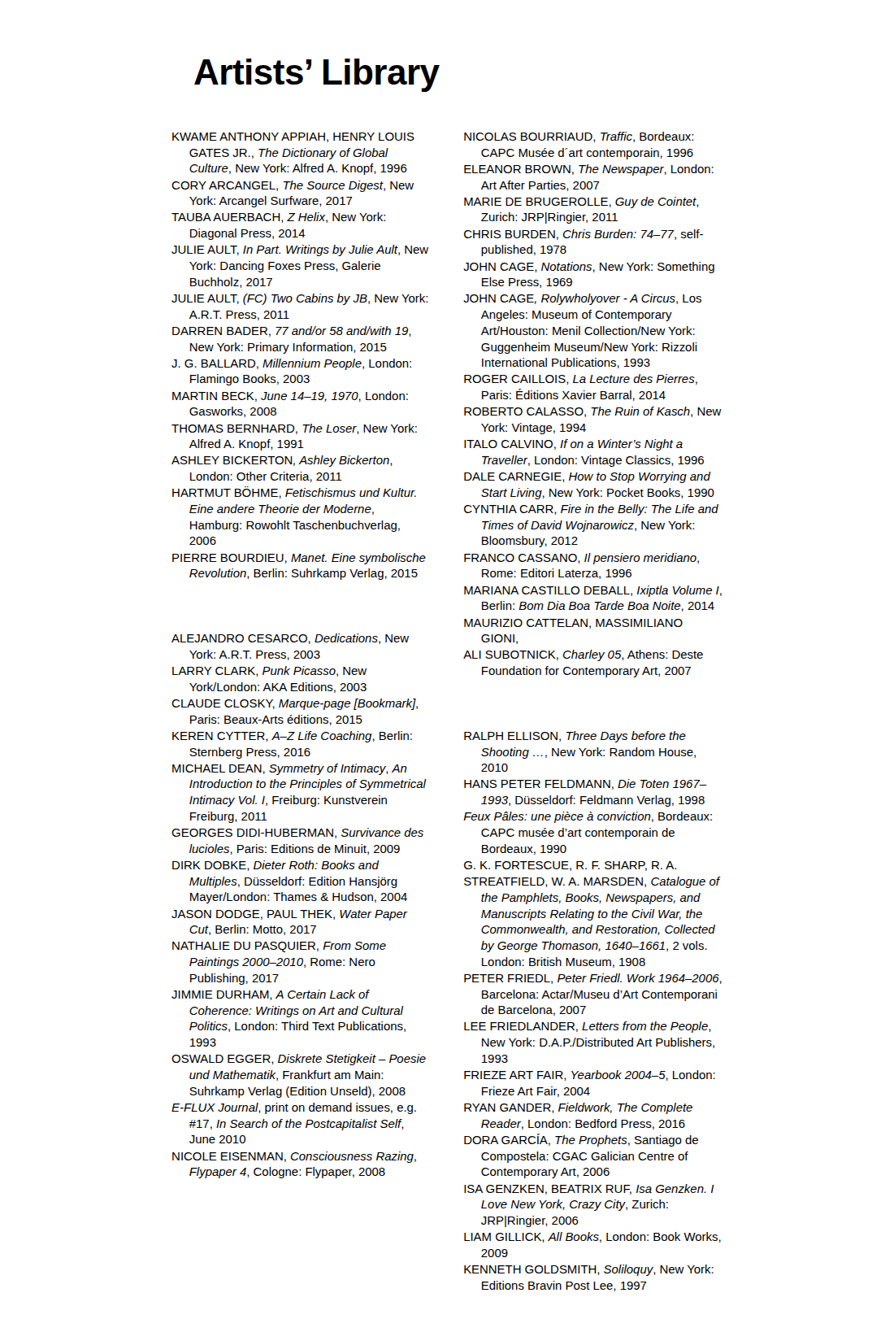Artists’ Library
KWAME ANTHONY APPIAH, HENRY LOUIS GATES JR., The Dictionary of Global Culture, New York: Alfred A. Knopf, 1996
CORY ARCANGEL, The Source Digest, New York: Arcangel Surfware, 2017
TAUBA AUERBACH, Z Helix, New York: Diagonal Press, 2014
JULIE AULT, In Part. Writings by Julie Ault, New York: Dancing Foxes Press, Galerie Buchholz, 2017
JULIE AULT, (FC) Two Cabins by JB, New York: A.R.T. Press, 2011
DARREN BADER, 77 and/or 58 and/with 19, New York: Primary Information, 2015
J. G. BALLARD, Millennium People, London: Flamingo Books, 2003
MARTIN BECK, June 14–19, 1970, London: Gasworks, 2008
THOMAS BERNHARD, The Loser, New York: Alfred A. Knopf, 1991
ASHLEY BICKERTON, Ashley Bickerton, London: Other Criteria, 2011
HARTMUT BÖHME, Fetischismus und Kultur. Eine andere Theorie der Moderne, Hamburg: Rowohlt Taschenbuchverlag, 2006
PIERRE BOURDIEU, Manet. Eine symbolische Revolution, Berlin: Suhrkamp Verlag, 2015
ALEJANDRO CESARCO, Dedications, New York: A.R.T. Press, 2003
LARRY CLARK, Punk Picasso, New York/London: AKA Editions, 2003
CLAUDE CLOSKY, Marque-page [Bookmark], Paris: Beaux-Arts éditions, 2015
KEREN CYTTER, A–Z Life Coaching, Berlin: Sternberg Press, 2016
MICHAEL DEAN, Symmetry of Intimacy, An Introduction to the Principles of Symmetrical Intimacy Vol. I, Freiburg: Kunstverein Freiburg, 2011
GEORGES DIDI-HUBERMAN, Survivance des lucioles, Paris: Editions de Minuit, 2009
DIRK DOBKE, Dieter Roth: Books and Multiples, Düsseldorf: Edition Hansjörg Mayer/London: Thames & Hudson, 2004
JASON DODGE, PAUL THEK, Water Paper Cut, Berlin: Motto, 2017
NATHALIE DU PASQUIER, From Some Paintings 2000–2010, Rome: Nero Publishing, 2017
JIMMIE DURHAM, A Certain Lack of Coherence: Writings on Art and Cultural Politics, London: Third Text Publications, 1993
OSWALD EGGER, Diskrete Stetigkeit – Poesie und Mathematik, Frankfurt am Main: Suhrkamp Verlag (Edition Unseld), 2008
E-FLUX Journal, print on demand issues, e.g. #17, In Search of the Postcapitalist Self, June 2010
NICOLE EISENMAN, Consciousness Razing, Flypaper 4, Cologne: Flypaper, 2008
NICOLAS BOURRIAUD, Traffic, Bordeaux: CAPC Musée d´art contemporain, 1996
ELEANOR BROWN, The Newspaper, London: Art After Parties, 2007
MARIE DE BRUGEROLLE, Guy de Cointet, Zurich: JRP|Ringier, 2011
CHRIS BURDEN, Chris Burden: 74–77, self-published, 1978
JOHN CAGE, Notations, New York: Something Else Press, 1969
JOHN CAGE, Rolywholyover - A Circus, Los Angeles: Museum of Contemporary Art/Houston: Menil Collection/New York: Guggenheim Museum/New York: Rizzoli International Publications, 1993
ROGER CAILLOIS, La Lecture des Pierres, Paris: Éditions Xavier Barral, 2014
ROBERTO CALASSO, The Ruin of Kasch, New York: Vintage, 1994
ITALO CALVINO, If on a Winter’s Night a Traveller, London: Vintage Classics, 1996
DALE CARNEGIE, How to Stop Worrying and Start Living, New York: Pocket Books, 1990
CYNTHIA CARR, Fire in the Belly: The Life and Times of David Wojnarowicz, New York: Bloomsbury, 2012
FRANCO CASSANO, Il pensiero meridiano, Rome: Editori Laterza, 1996
MARIANA CASTILLO DEBALL, Ixiptla Volume I, Berlin: Bom Dia Boa Tarde Boa Noite, 2014
MAURIZIO CATTELAN, MASSIMILIANO GIONI,
ALI SUBOTNICK, Charley 05, Athens: Deste Foundation for Contemporary Art, 2007
RALPH ELLISON, Three Days before the Shooting …, New York: Random House, 2010
HANS PETER FELDMANN, Die Toten 1967–1993, Düsseldorf: Feldmann Verlag, 1998
Feux Pâles: une pièce à conviction, Bordeaux: CAPC musée d’art contemporain de Bordeaux, 1990
G. K. FORTESCUE, R. F. SHARP, R. A.
STREATFIELD, W. A. MARSDEN, Catalogue of the Pamphlets, Books, Newspapers, and Manuscripts Relating to the Civil War, the Commonwealth, and Restoration, Collected by George Thomason, 1640–1661, 2 vols. London: British Museum, 1908
PETER FRIEDL, Peter Friedl. Work 1964–2006, Barcelona: Actar/Museu d’Art Contemporani de Barcelona, 2007
LEE FRIEDLANDER, Letters from the People, New York: D.A.P./Distributed Art Publishers, 1993
FRIEZE ART FAIR, Yearbook 2004–5, London: Frieze Art Fair, 2004
RYAN GANDER, Fieldwork, The Complete Reader, London: Bedford Press, 2016
DORA GARCÍA, The Prophets, Santiago de Compostela: CGAC Galician Centre of Contemporary Art, 2006
ISA GENZKEN, BEATRIX RUF, Isa Genzken. I Love New York, Crazy City, Zurich: JRP|Ringier, 2006
LIAM GILLICK, All Books, London: Book Works, 2009
KENNETH GOLDSMITH, Soliloquy, New York: Editions Bravin Post Lee, 1997